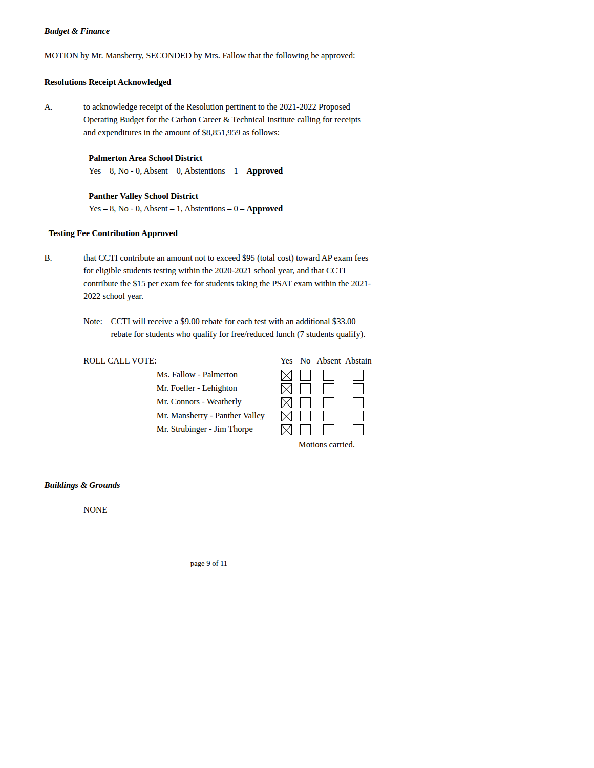Budget & Finance
MOTION by Mr. Mansberry, SECONDED by Mrs. Fallow that the following be approved:
Resolutions Receipt Acknowledged
A.
to acknowledge receipt of the Resolution pertinent to the 2021-2022 Proposed Operating Budget for the Carbon Career & Technical Institute calling for receipts and expenditures in the amount of $8,851,959 as follows:
Palmerton Area School District
Yes – 8, No - 0, Absent – 0, Abstentions – 1 – Approved
Panther Valley School District
Yes – 8, No - 0, Absent – 1, Abstentions – 0 – Approved
Testing Fee Contribution Approved
B.
that CCTI contribute an amount not to exceed $95 (total cost) toward AP exam fees for eligible students testing within the 2020-2021 school year, and that CCTI contribute the $15 per exam fee for students taking the PSAT exam within the 2021-2022 school year.
Note:
CCTI will receive a $9.00 rebate for each test with an additional $33.00 rebate for students who qualify for free/reduced lunch (7 students qualify).
| ROLL CALL VOTE: | | Yes | No | Absent | Abstain |
| | Ms. Fallow - Palmerton | | | | |
| | Mr. Foeller - Lehighton | | | | |
| | Mr. Connors - Weatherly | | | | |
| | Mr. Mansberry - Panther Valley | | | | |
| | Mr. Strubinger - Jim Thorpe | | | | |
Motions carried.
Buildings & Grounds
NONE
page 9 of 11